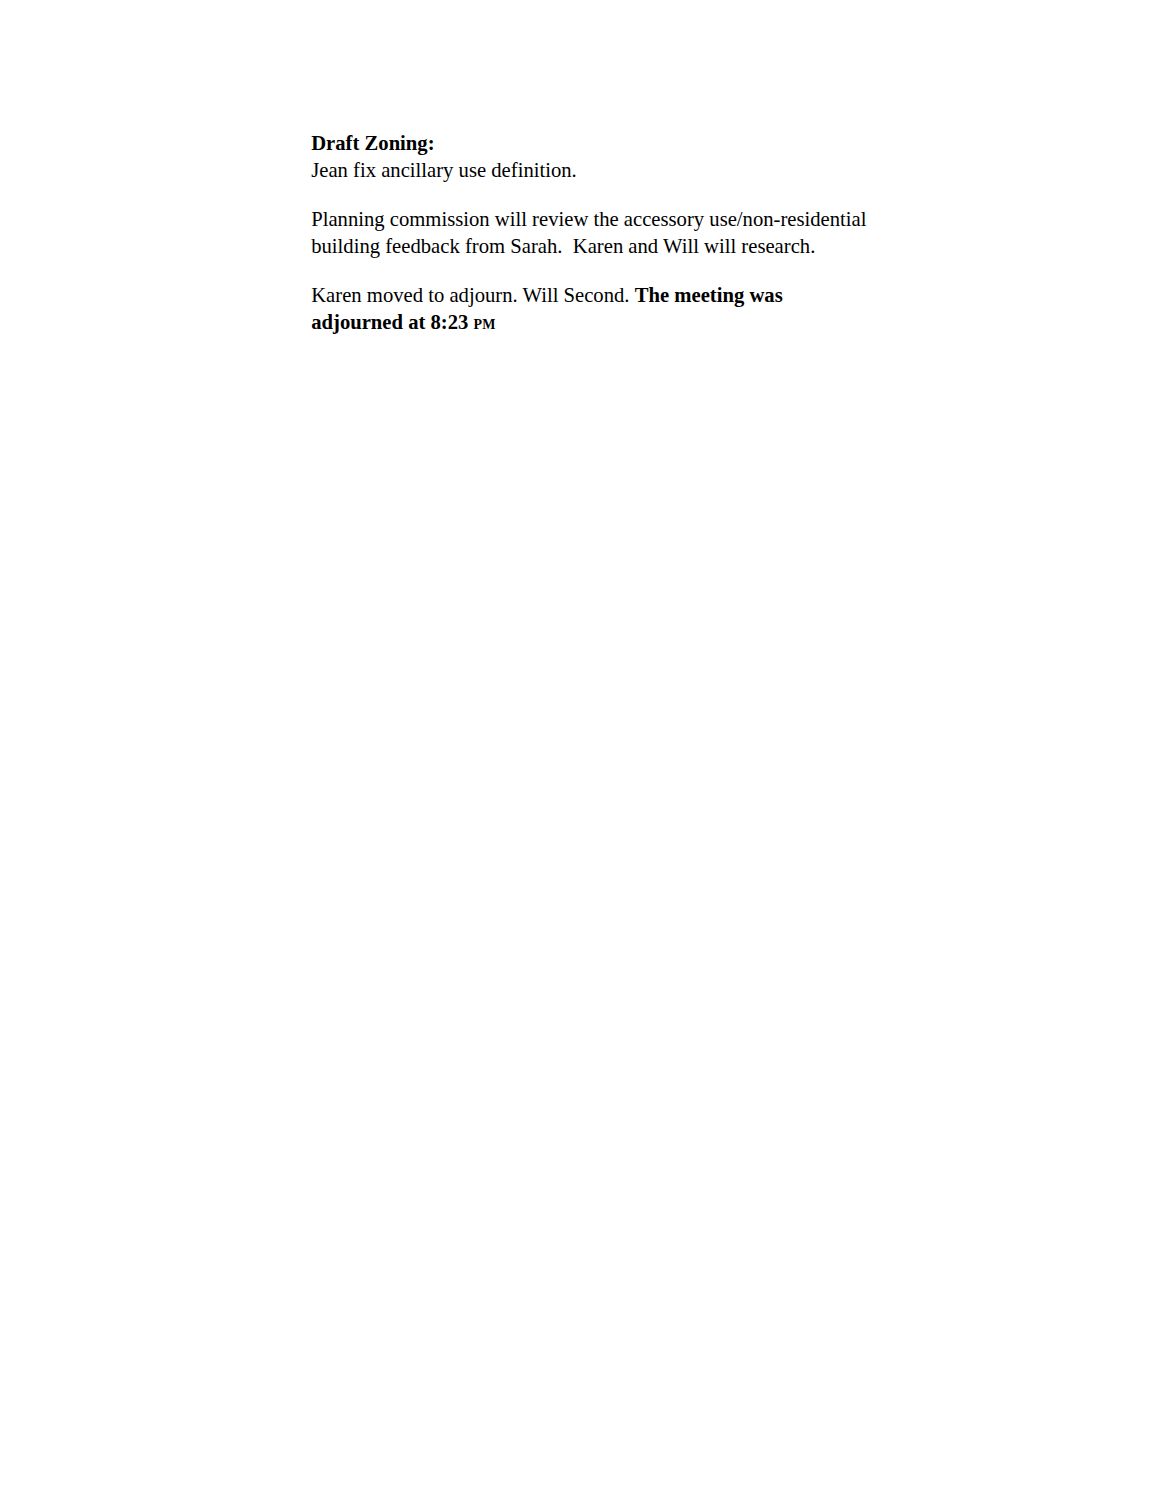Draft Zoning:
Jean fix ancillary use definition.
Planning commission will review the accessory use/non-residential building feedback from Sarah. Karen and Will will research.
Karen moved to adjourn. Will Second. The meeting was adjourned at 8:23 pm